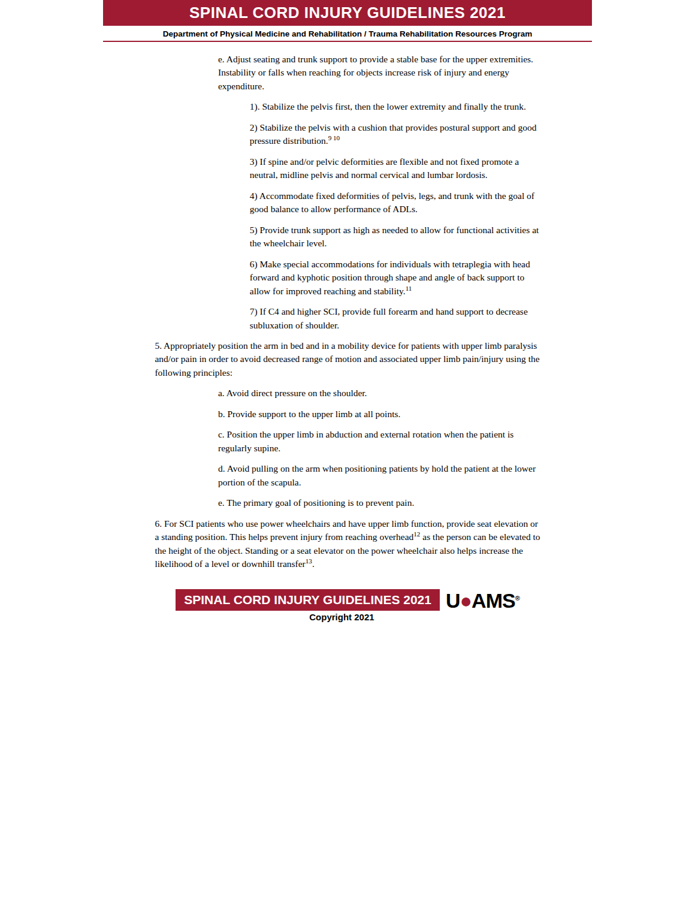SPINAL CORD INJURY GUIDELINES 2021
Department of Physical Medicine and Rehabilitation / Trauma Rehabilitation Resources Program
e. Adjust seating and trunk support to provide a stable base for the upper extremities. Instability or falls when reaching for objects increase risk of injury and energy expenditure.
1). Stabilize the pelvis first, then the lower extremity and finally the trunk.
2) Stabilize the pelvis with a cushion that provides postural support and good pressure distribution.9 10
3) If spine and/or pelvic deformities are flexible and not fixed promote a neutral, midline pelvis and normal cervical and lumbar lordosis.
4) Accommodate fixed deformities of pelvis, legs, and trunk with the goal of good balance to allow performance of ADLs.
5) Provide trunk support as high as needed to allow for functional activities at the wheelchair level.
6) Make special accommodations for individuals with tetraplegia with head forward and kyphotic position through shape and angle of back support to allow for improved reaching and stability.11
7) If C4 and higher SCI, provide full forearm and hand support to decrease subluxation of shoulder.
5. Appropriately position the arm in bed and in a mobility device for patients with upper limb paralysis and/or pain in order to avoid decreased range of motion and associated upper limb pain/injury using the following principles:
a. Avoid direct pressure on the shoulder.
b. Provide support to the upper limb at all points.
c. Position the upper limb in abduction and external rotation when the patient is regularly supine.
d. Avoid pulling on the arm when positioning patients by hold the patient at the lower portion of the scapula.
e. The primary goal of positioning is to prevent pain.
6. For SCI patients who use power wheelchairs and have upper limb function, provide seat elevation or a standing position. This helps prevent injury from reaching overhead12 as the person can be elevated to the height of the object. Standing or a seat elevator on the power wheelchair also helps increase the likelihood of a level or downhill transfer13.
SPINAL CORD INJURY GUIDELINES 2021
U●AMS®
Copyright 2021